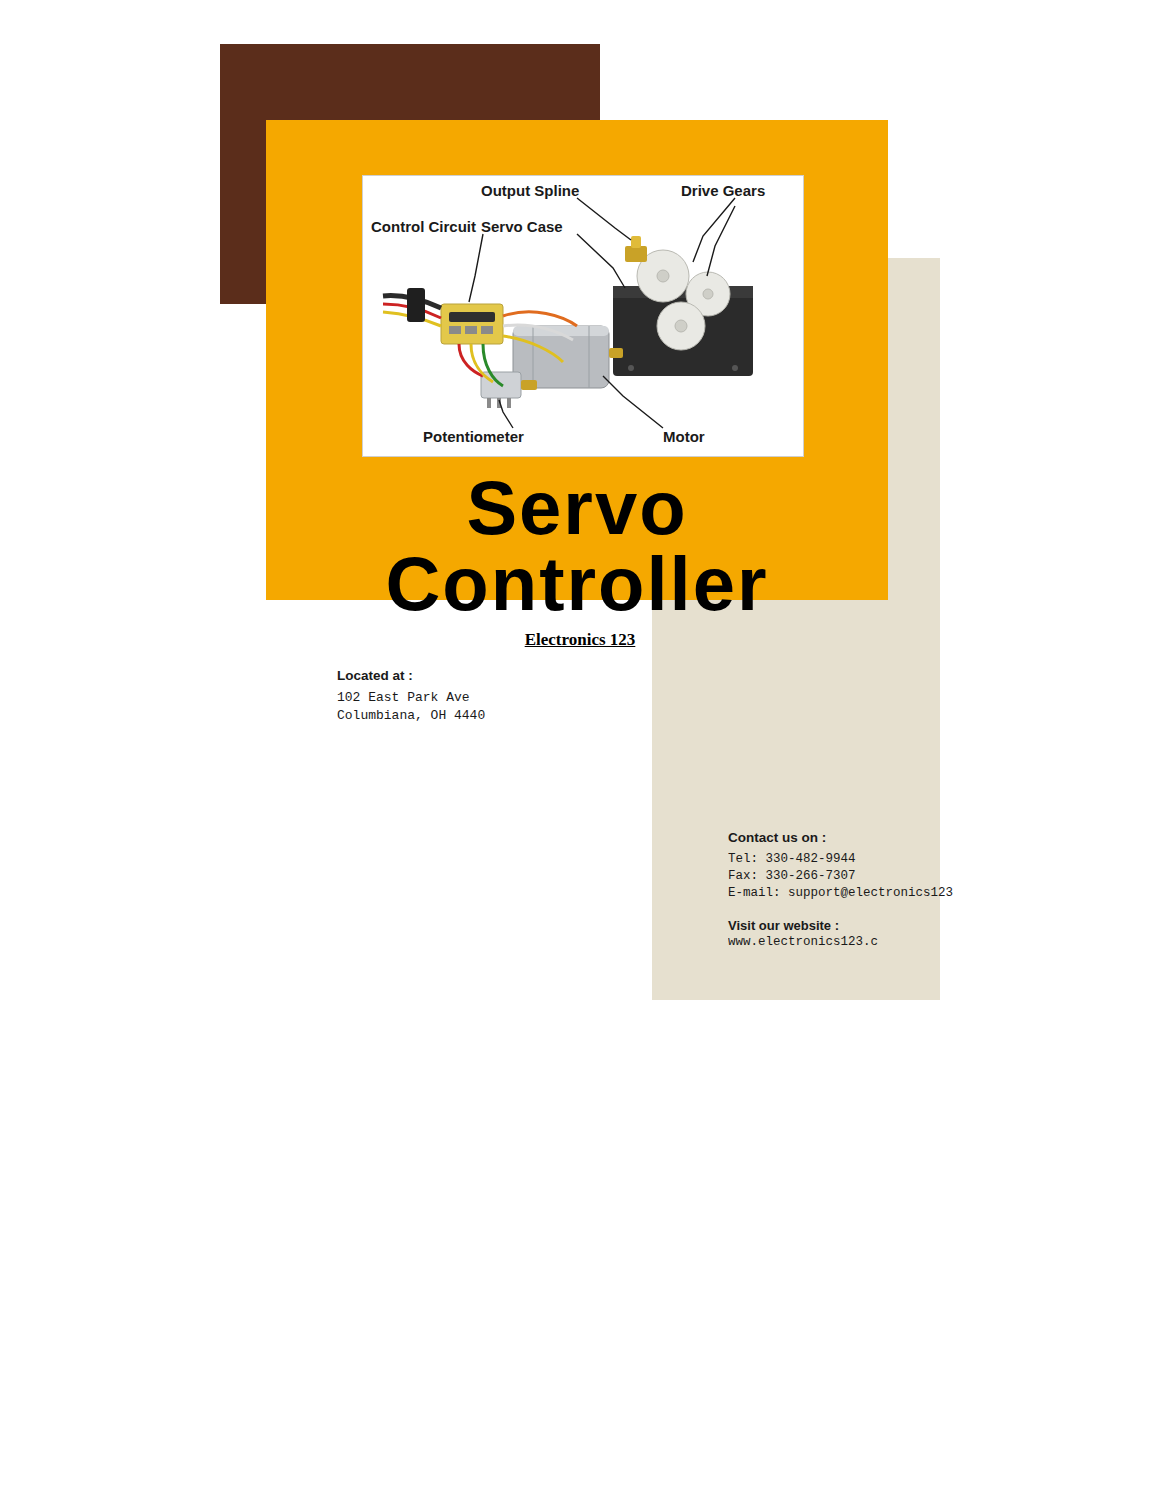Output Spline Drive Gears Servo Case Control Circuit Potentiometer Motor
Servo Controller
Electronics 123
Located at :
102 East Park Ave
Columbiana, OH 4440
Contact us on :
Tel: 330-482-9944
Fax: 330-266-7307
E-mail: support@electronics123
Visit our website :
www.electronics123.c